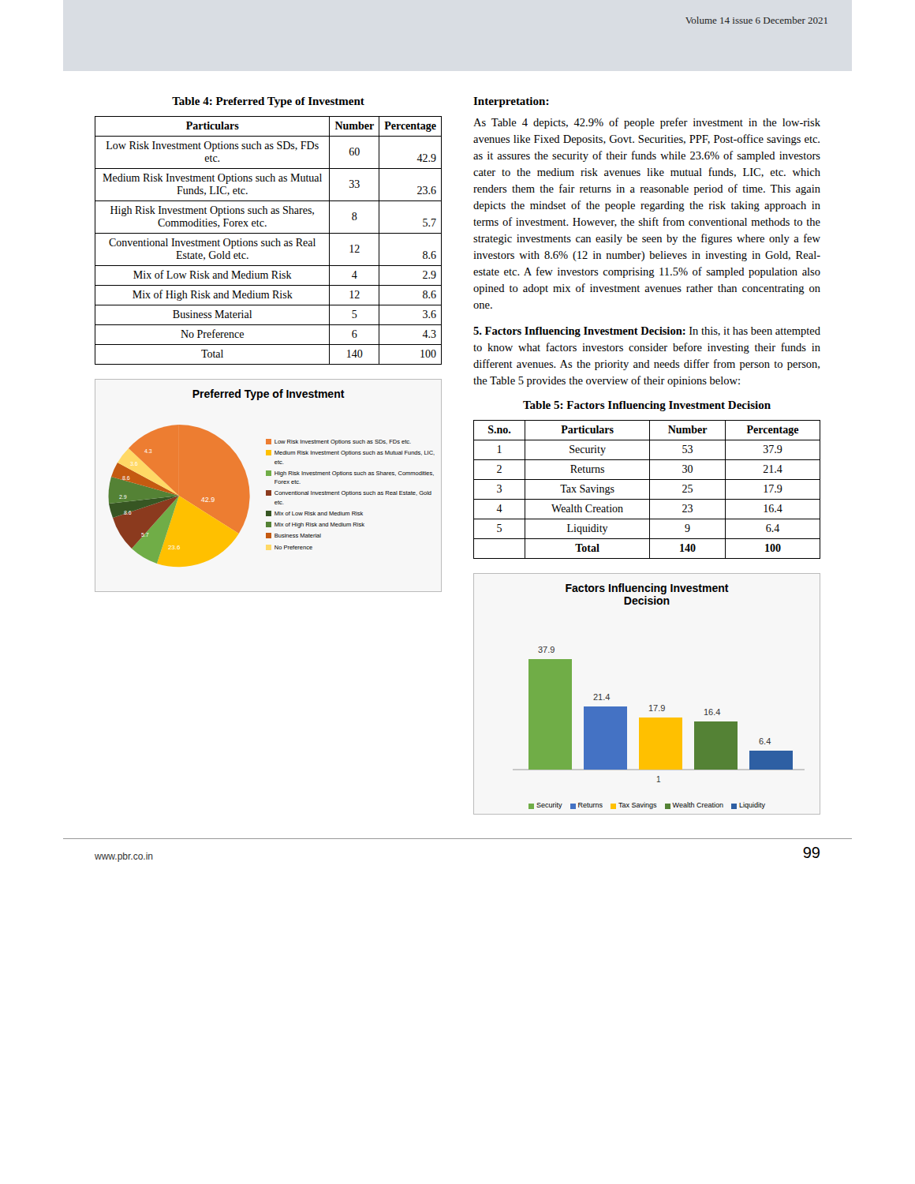Volume 14 issue 6 December 2021
Table 4: Preferred Type of Investment
| Particulars | Number | Percentage |
| --- | --- | --- |
| Low Risk Investment Options such as SDs, FDs etc. | 60 | 42.9 |
| Medium Risk Investment Options such as Mutual Funds, LIC, etc. | 33 | 23.6 |
| High Risk Investment Options such as Shares, Commodities, Forex etc. | 8 | 5.7 |
| Conventional Investment Options such as Real Estate, Gold etc. | 12 | 8.6 |
| Mix of Low Risk and Medium Risk | 4 | 2.9 |
| Mix of High Risk and Medium Risk | 12 | 8.6 |
| Business Material | 5 | 3.6 |
| No Preference | 6 | 4.3 |
| Total | 140 | 100 |
Preferred Type of Investment
42.9 23.6 5.7 8.6 2.9 8.6 3.6 4.3
Low Risk Investment Options such as SDs, FDs etc.
Medium Risk Investment Options such as Mutual Funds, LIC, etc.
High Risk Investment Options such as Shares, Commodities, Forex etc.
Conventional Investment Options such as Real Estate, Gold etc.
Mix of Low Risk and Medium Risk
Mix of High Risk and Medium Risk
Business Material
No Preference
Interpretation:
As Table 4 depicts, 42.9% of people prefer investment in the low-risk avenues like Fixed Deposits, Govt. Securities, PPF, Post-office savings etc. as it assures the security of their funds while 23.6% of sampled investors cater to the medium risk avenues like mutual funds, LIC, etc. which renders them the fair returns in a reasonable period of time. This again depicts the mindset of the people regarding the risk taking approach in terms of investment. However, the shift from conventional methods to the strategic investments can easily be seen by the figures where only a few investors with 8.6% (12 in number) believes in investing in Gold, Real-estate etc. A few investors comprising 11.5% of sampled population also opined to adopt mix of investment avenues rather than concentrating on one.
5. Factors Influencing Investment Decision: In this, it has been attempted to know what factors investors consider before investing their funds in different avenues. As the priority and needs differ from person to person, the Table 5 provides the overview of their opinions below:
Table 5: Factors Influencing Investment Decision
| S.no. | Particulars | Number | Percentage |
| --- | --- | --- | --- |
| 1 | Security | 53 | 37.9 |
| 2 | Returns | 30 | 21.4 |
| 3 | Tax Savings | 25 | 17.9 |
| 4 | Wealth Creation | 23 | 16.4 |
| 5 | Liquidity | 9 | 6.4 |
| | Total | 140 | 100 |
Factors Influencing Investment
Decision
37.9 21.4 17.9 16.4 6.4 1
Security Returns Tax Savings Wealth Creation Liquidity
www.pbr.co.in
99